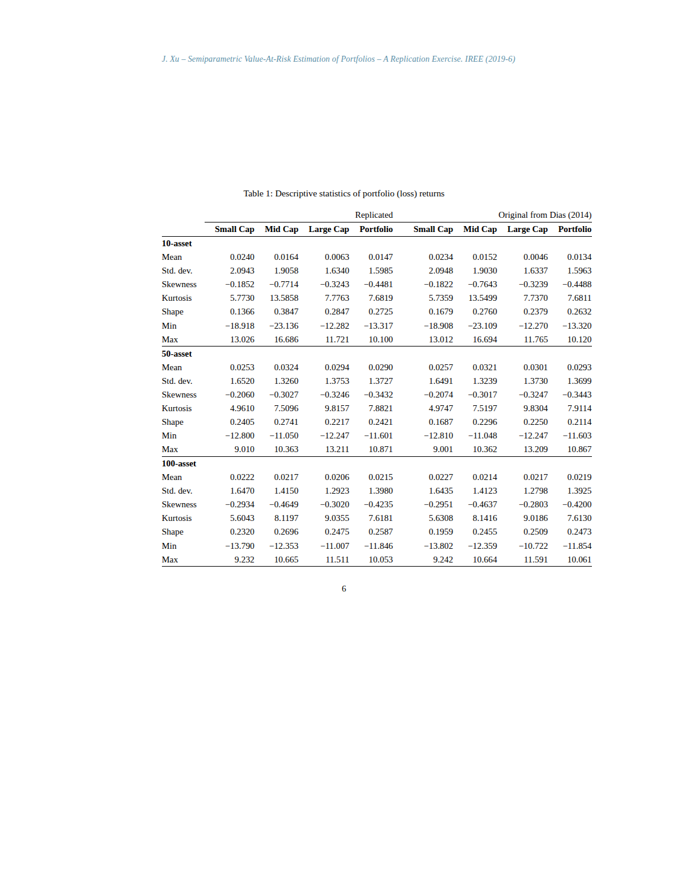J. Xu – Semiparametric Value-At-Risk Estimation of Portfolios – A Replication Exercise. IREE (2019-6)
Table 1: Descriptive statistics of portfolio (loss) returns
| | Replicated | Original from Dias (2014) |
| --- | --- | --- |
| | Small Cap | Mid Cap | Large Cap | Portfolio | Small Cap | Mid Cap | Large Cap | Portfolio |
| 10-asset | |
| Mean | 0.0240 | 0.0164 | 0.0063 | 0.0147 | 0.0234 | 0.0152 | 0.0046 | 0.0134 |
| Std. dev. | 2.0943 | 1.9058 | 1.6340 | 1.5985 | 2.0948 | 1.9030 | 1.6337 | 1.5963 |
| Skewness | −0.1852 | −0.7714 | −0.3243 | −0.4481 | −0.1822 | −0.7643 | −0.3239 | −0.4488 |
| Kurtosis | 5.7730 | 13.5858 | 7.7763 | 7.6819 | 5.7359 | 13.5499 | 7.7370 | 7.6811 |
| Shape | 0.1366 | 0.3847 | 0.2847 | 0.2725 | 0.1679 | 0.2760 | 0.2379 | 0.2632 |
| Min | −18.918 | −23.136 | −12.282 | −13.317 | −18.908 | −23.109 | −12.270 | −13.320 |
| Max | 13.026 | 16.686 | 11.721 | 10.100 | 13.012 | 16.694 | 11.765 | 10.120 |
| 50-asset | |
| Mean | 0.0253 | 0.0324 | 0.0294 | 0.0290 | 0.0257 | 0.0321 | 0.0301 | 0.0293 |
| Std. dev. | 1.6520 | 1.3260 | 1.3753 | 1.3727 | 1.6491 | 1.3239 | 1.3730 | 1.3699 |
| Skewness | −0.2060 | −0.3027 | −0.3246 | −0.3432 | −0.2074 | −0.3017 | −0.3247 | −0.3443 |
| Kurtosis | 4.9610 | 7.5096 | 9.8157 | 7.8821 | 4.9747 | 7.5197 | 9.8304 | 7.9114 |
| Shape | 0.2405 | 0.2741 | 0.2217 | 0.2421 | 0.1687 | 0.2296 | 0.2250 | 0.2114 |
| Min | −12.800 | −11.050 | −12.247 | −11.601 | −12.810 | −11.048 | −12.247 | −11.603 |
| Max | 9.010 | 10.363 | 13.211 | 10.871 | 9.001 | 10.362 | 13.209 | 10.867 |
| 100-asset | |
| Mean | 0.0222 | 0.0217 | 0.0206 | 0.0215 | 0.0227 | 0.0214 | 0.0217 | 0.0219 |
| Std. dev. | 1.6470 | 1.4150 | 1.2923 | 1.3980 | 1.6435 | 1.4123 | 1.2798 | 1.3925 |
| Skewness | −0.2934 | −0.4649 | −0.3020 | −0.4235 | −0.2951 | −0.4637 | −0.2803 | −0.4200 |
| Kurtosis | 5.6043 | 8.1197 | 9.0355 | 7.6181 | 5.6308 | 8.1416 | 9.0186 | 7.6130 |
| Shape | 0.2320 | 0.2696 | 0.2475 | 0.2587 | 0.1959 | 0.2455 | 0.2509 | 0.2473 |
| Min | −13.790 | −12.353 | −11.007 | −11.846 | −13.802 | −12.359 | −10.722 | −11.854 |
| Max | 9.232 | 10.665 | 11.511 | 10.053 | 9.242 | 10.664 | 11.591 | 10.061 |
6